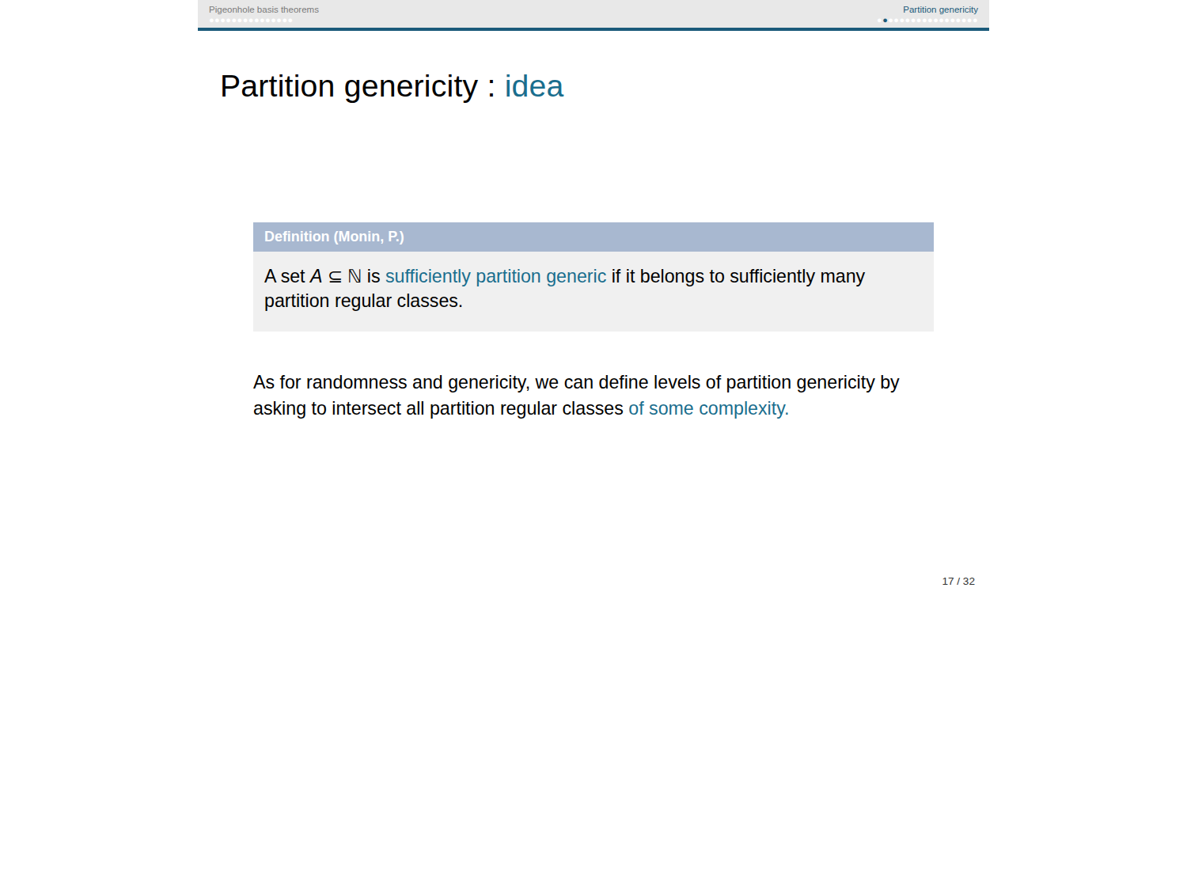Pigeonhole basis theorems
●●●●●●●●●●●●●●●
Partition genericity
●●●●●●●●●●●●●●●●●●
Partition genericity : idea
Definition (Monin, P.)
A set A ⊆ ℕ is sufficiently partition generic if it belongs to sufficiently many partition regular classes.
As for randomness and genericity, we can define levels of partition genericity by asking to intersect all partition regular classes of some complexity.
17 / 32